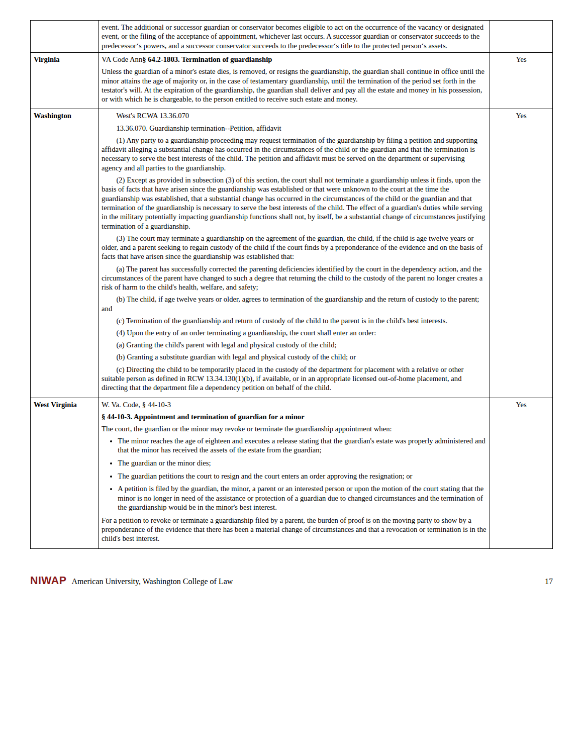| | event. The additional or successor guardian or conservator becomes eligible to act on the occurrence of the vacancy or designated event, or the filing of the acceptance of appointment, whichever last occurs. A successor guardian or conservator succeeds to the predecessor‘s powers, and a successor conservator succeeds to the predecessor‘s title to the protected person‘s assets. | |
| Virginia | VA Code Ann § 64.2-1803. Termination of guardianship Unless the guardian of a minor's estate dies, is removed, or resigns the guardianship, the guardian shall continue in office until the minor attains the age of majority or, in the case of testamentary guardianship, until the termination of the period set forth in the testator's will. At the expiration of the guardianship, the guardian shall deliver and pay all the estate and money in his possession, or with which he is chargeable, to the person entitled to receive such estate and money. | Yes |
| Washington | West's RCWA 13.36.070 13.36.070. Guardianship termination--Petition, affidavit (1) Any party to a guardianship proceeding may request termination of the guardianship by filing a petition and supporting affidavit alleging a substantial change has occurred in the circumstances of the child or the guardian and that the termination is necessary to serve the best interests of the child. The petition and affidavit must be served on the department or supervising agency and all parties to the guardianship. (2) Except as provided in subsection (3) of this section, the court shall not terminate a guardianship unless it finds, upon the basis of facts that have arisen since the guardianship was established or that were unknown to the court at the time the guardianship was established, that a substantial change has occurred in the circumstances of the child or the guardian and that termination of the guardianship is necessary to serve the best interests of the child. The effect of a guardian's duties while serving in the military potentially impacting guardianship functions shall not, by itself, be a substantial change of circumstances justifying termination of a guardianship. (3) The court may terminate a guardianship on the agreement of the guardian, the child, if the child is age twelve years or older, and a parent seeking to regain custody of the child if the court finds by a preponderance of the evidence and on the basis of facts that have arisen since the guardianship was established that: (a) The parent has successfully corrected the parenting deficiencies identified by the court in the dependency action, and the circumstances of the parent have changed to such a degree that returning the child to the custody of the parent no longer creates a risk of harm to the child's health, welfare, and safety; (b) The child, if age twelve years or older, agrees to termination of the guardianship and the return of custody to the parent; and (c) Termination of the guardianship and return of custody of the child to the parent is in the child's best interests. (4) Upon the entry of an order terminating a guardianship, the court shall enter an order: (a) Granting the child's parent with legal and physical custody of the child; (b) Granting a substitute guardian with legal and physical custody of the child; or (c) Directing the child to be temporarily placed in the custody of the department for placement with a relative or other suitable person as defined in RCW 13.34.130(1)(b), if available, or in an appropriate licensed out-of-home placement, and directing that the department file a dependency petition on behalf of the child. | Yes |
| West Virginia | W. Va. Code, § 44-10-3 § 44-10-3. Appointment and termination of guardian for a minor The court, the guardian or the minor may revoke or terminate the guardianship appointment when: The minor reaches the age of eighteen and executes a release stating that the guardian's estate was properly administered and that the minor has received the assets of the estate from the guardian; The guardian or the minor dies; The guardian petitions the court to resign and the court enters an order approving the resignation; or A petition is filed by the guardian, the minor, a parent or an interested person or upon the motion of the court stating that the minor is no longer in need of the assistance or protection of a guardian due to changed circumstances and the termination of the guardianship would be in the minor's best interest. For a petition to revoke or terminate a guardianship filed by a parent, the burden of proof is on the moving party to show by a preponderance of the evidence that there has been a material change of circumstances and that a revocation or termination is in the child's best interest. | Yes |
NIWAP American University, Washington College of Law
17